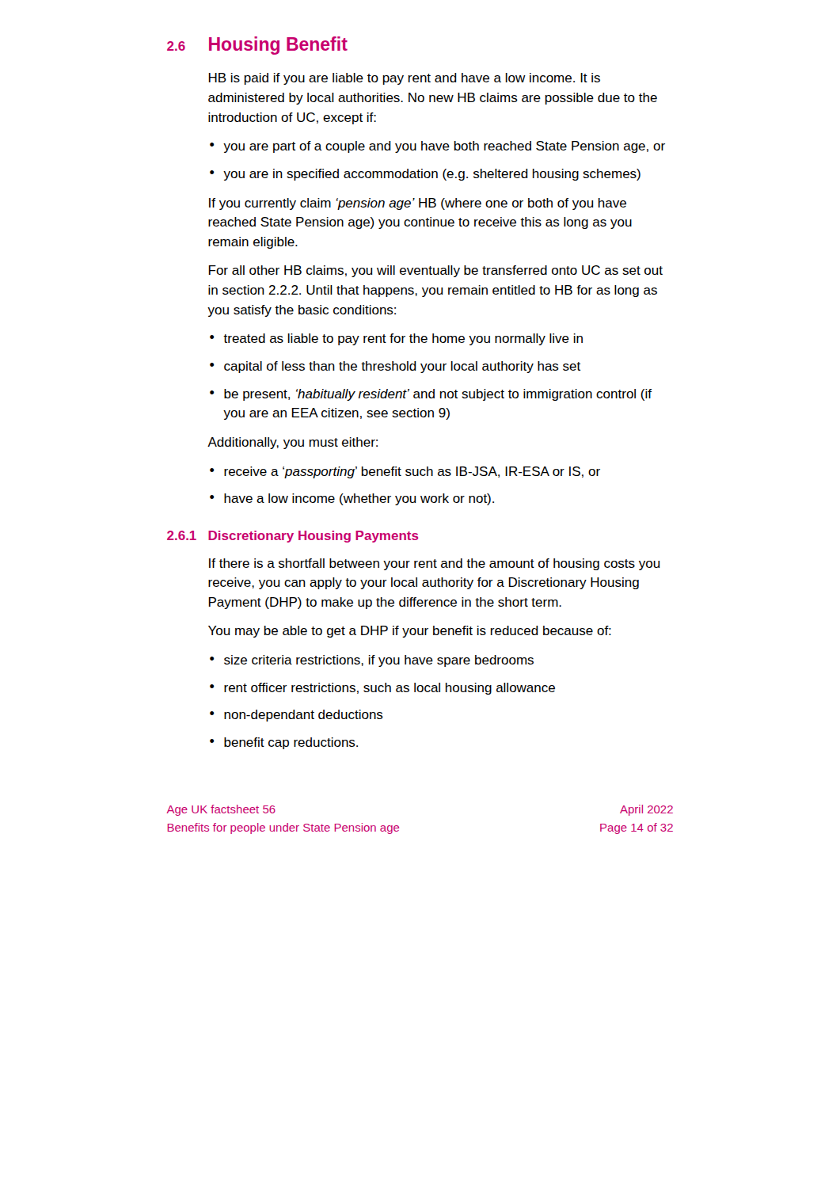2.6 Housing Benefit
HB is paid if you are liable to pay rent and have a low income. It is administered by local authorities. No new HB claims are possible due to the introduction of UC, except if:
you are part of a couple and you have both reached State Pension age, or
you are in specified accommodation (e.g. sheltered housing schemes)
If you currently claim ‘pension age’ HB (where one or both of you have reached State Pension age) you continue to receive this as long as you remain eligible.
For all other HB claims, you will eventually be transferred onto UC as set out in section 2.2.2. Until that happens, you remain entitled to HB for as long as you satisfy the basic conditions:
treated as liable to pay rent for the home you normally live in
capital of less than the threshold your local authority has set
be present, ‘habitually resident’ and not subject to immigration control (if you are an EEA citizen, see section 9)
Additionally, you must either:
receive a ‘passporting’ benefit such as IB-JSA, IR-ESA or IS, or
have a low income (whether you work or not).
2.6.1 Discretionary Housing Payments
If there is a shortfall between your rent and the amount of housing costs you receive, you can apply to your local authority for a Discretionary Housing Payment (DHP) to make up the difference in the short term.
You may be able to get a DHP if your benefit is reduced because of:
size criteria restrictions, if you have spare bedrooms
rent officer restrictions, such as local housing allowance
non-dependant deductions
benefit cap reductions.
Age UK factsheet 56
Benefits for people under State Pension age
April 2022
Page 14 of 32